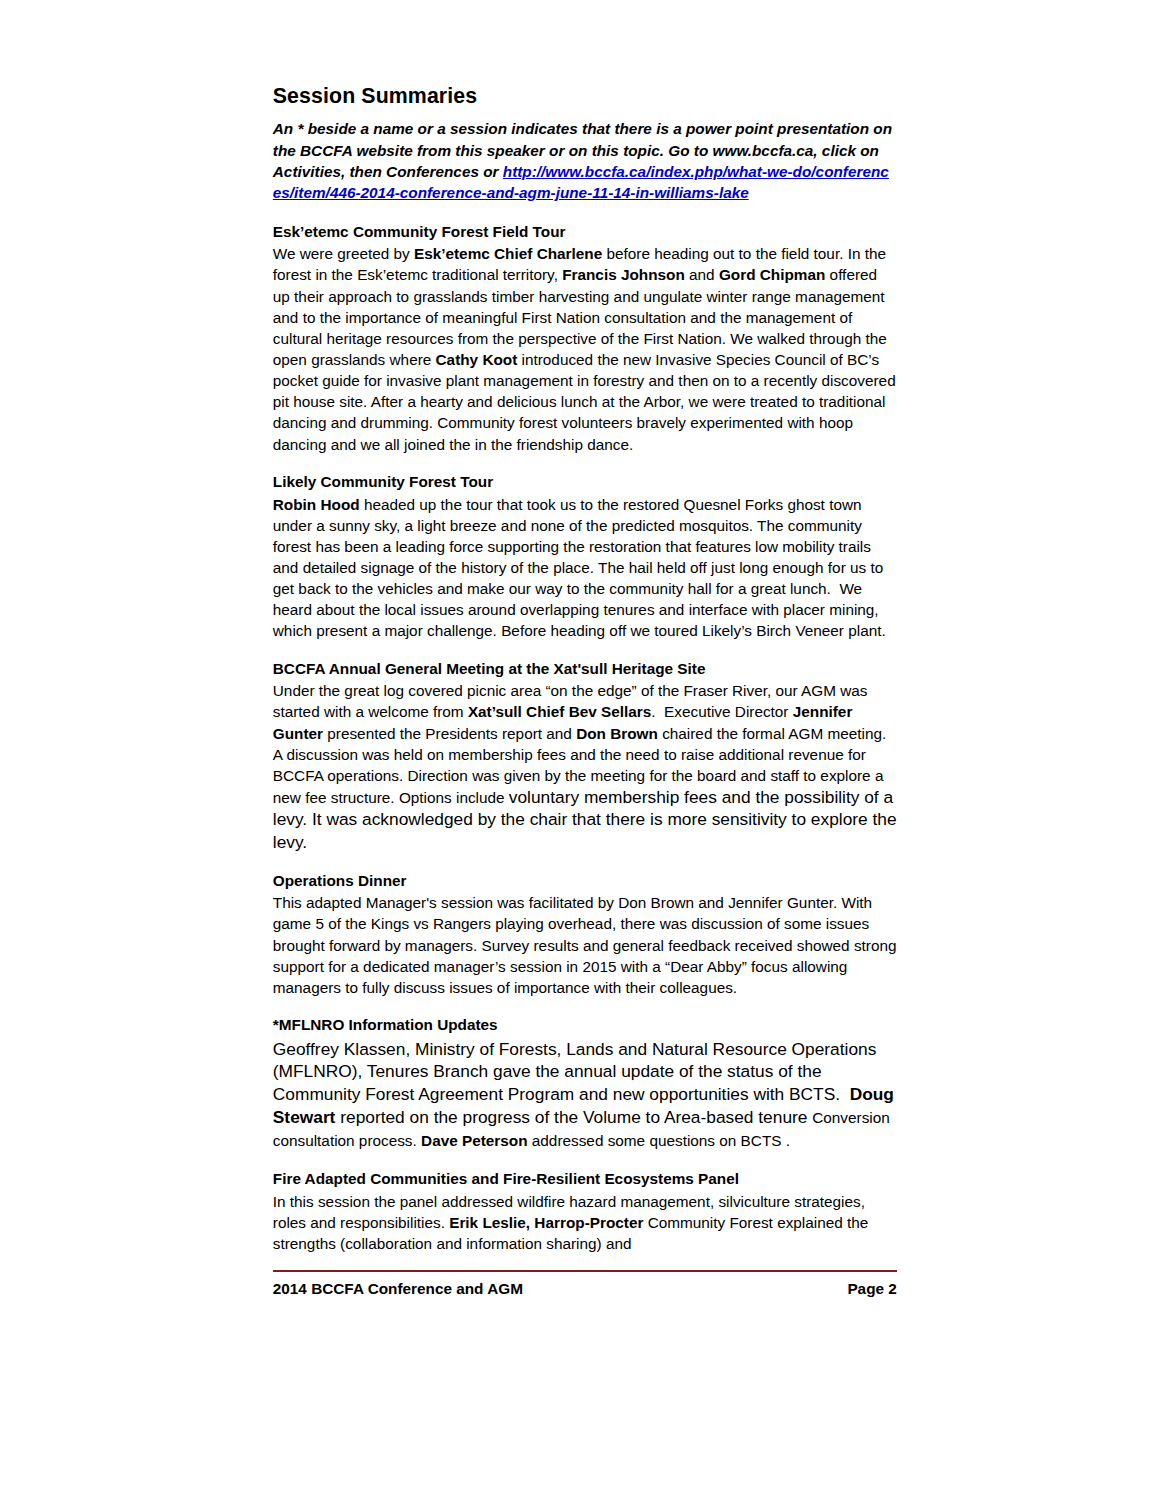Session Summaries
An * beside a name or a session indicates that there is a power point presentation on the BCCFA website from this speaker or on this topic. Go to www.bccfa.ca, click on Activities, then Conferences or http://www.bccfa.ca/index.php/what-we-do/conferences/item/446-2014-conference-and-agm-june-11-14-in-williams-lake
Esk’etemc Community Forest Field Tour
We were greeted by Esk’etemc Chief Charlene before heading out to the field tour. In the forest in the Esk’etemc traditional territory, Francis Johnson and Gord Chipman offered up their approach to grasslands timber harvesting and ungulate winter range management and to the importance of meaningful First Nation consultation and the management of cultural heritage resources from the perspective of the First Nation. We walked through the open grasslands where Cathy Koot introduced the new Invasive Species Council of BC’s pocket guide for invasive plant management in forestry and then on to a recently discovered pit house site. After a hearty and delicious lunch at the Arbor, we were treated to traditional dancing and drumming. Community forest volunteers bravely experimented with hoop dancing and we all joined the in the friendship dance.
Likely Community Forest Tour
Robin Hood headed up the tour that took us to the restored Quesnel Forks ghost town under a sunny sky, a light breeze and none of the predicted mosquitos. The community forest has been a leading force supporting the restoration that features low mobility trails and detailed signage of the history of the place. The hail held off just long enough for us to get back to the vehicles and make our way to the community hall for a great lunch. We heard about the local issues around overlapping tenures and interface with placer mining, which present a major challenge. Before heading off we toured Likely’s Birch Veneer plant.
BCCFA Annual General Meeting at the Xat'sull Heritage Site
Under the great log covered picnic area “on the edge” of the Fraser River, our AGM was started with a welcome from Xat’sull Chief Bev Sellars. Executive Director Jennifer Gunter presented the Presidents report and Don Brown chaired the formal AGM meeting. A discussion was held on membership fees and the need to raise additional revenue for BCCFA operations. Direction was given by the meeting for the board and staff to explore a new fee structure. Options include voluntary membership fees and the possibility of a levy. It was acknowledged by the chair that there is more sensitivity to explore the levy.
Operations Dinner
This adapted Manager's session was facilitated by Don Brown and Jennifer Gunter. With game 5 of the Kings vs Rangers playing overhead, there was discussion of some issues brought forward by managers. Survey results and general feedback received showed strong support for a dedicated manager’s session in 2015 with a “Dear Abby” focus allowing managers to fully discuss issues of importance with their colleagues.
*MFLNRO Information Updates
Geoffrey Klassen, Ministry of Forests, Lands and Natural Resource Operations (MFLNRO), Tenures Branch gave the annual update of the status of the Community Forest Agreement Program and new opportunities with BCTS. Doug Stewart reported on the progress of the Volume to Area-based tenure Conversion consultation process. Dave Peterson addressed some questions on BCTS .
Fire Adapted Communities and Fire-Resilient Ecosystems Panel
In this session the panel addressed wildfire hazard management, silviculture strategies, roles and responsibilities. Erik Leslie, Harrop-Procter Community Forest explained the strengths (collaboration and information sharing) and
2014 BCCFA Conference and AGM Page 2